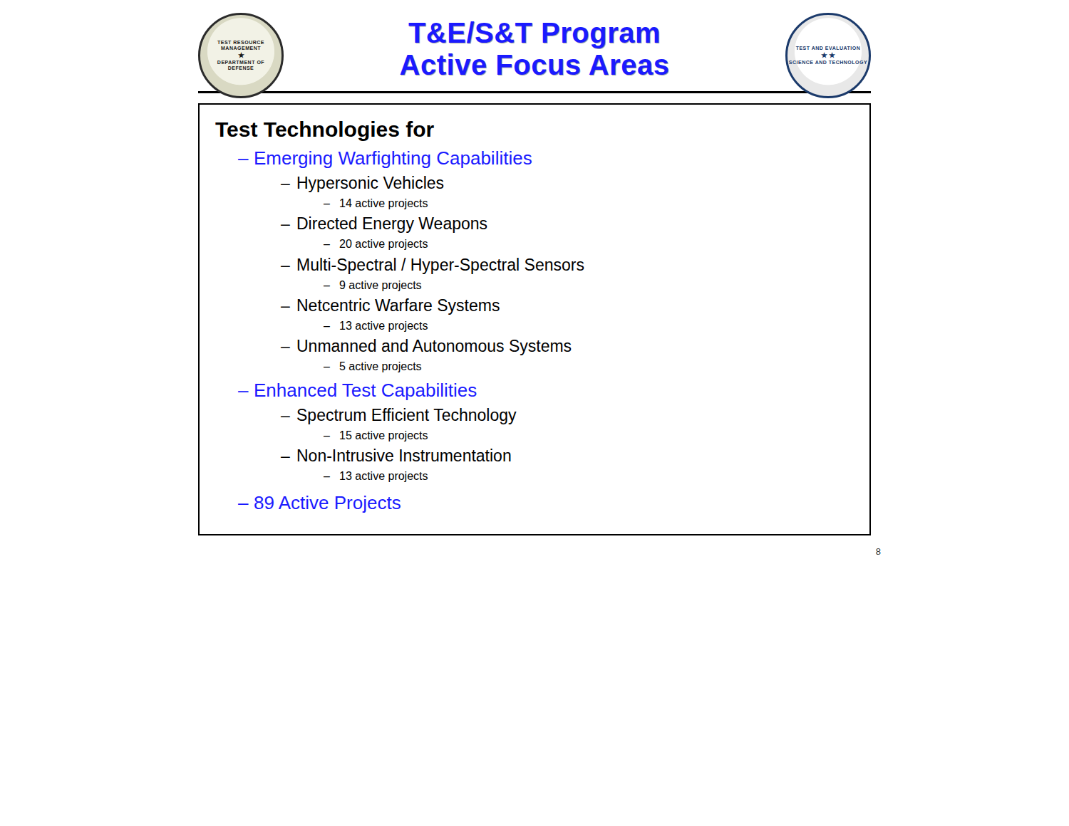TEST RESOURCE MANAGEMENT
★
DEPARTMENT OF DEFENSE
T&E/S&T Program
Active Focus Areas
TEST AND EVALUATION
★ ★
SCIENCE AND TECHNOLOGY
Test Technologies for
Emerging Warfighting Capabilities
Hypersonic Vehicles
14 active projects
Directed Energy Weapons
20 active projects
Multi-Spectral / Hyper-Spectral Sensors
9 active projects
Netcentric Warfare Systems
13 active projects
Unmanned and Autonomous Systems
5 active projects
Enhanced Test Capabilities
Spectrum Efficient Technology
15 active projects
Non-Intrusive Instrumentation
13 active projects
89 Active Projects
8